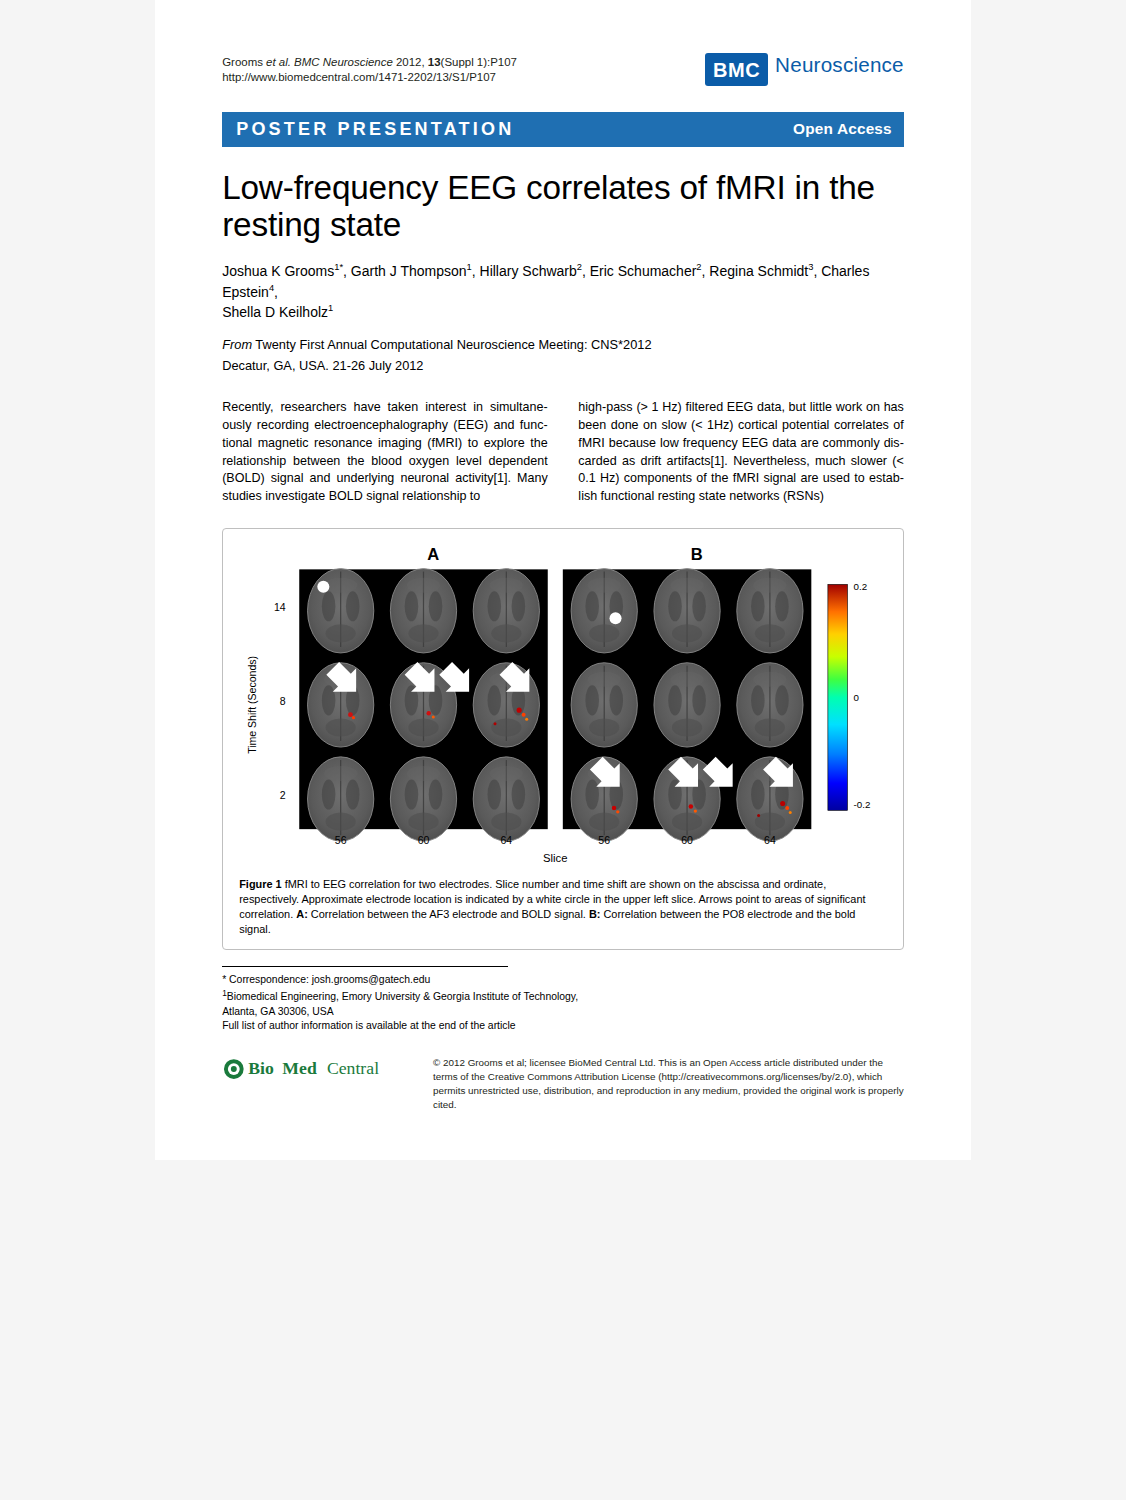Grooms et al. BMC Neuroscience 2012, 13(Suppl 1):P107
http://www.biomedcentral.com/1471-2202/13/S1/P107
BMC
Neuroscience
Poster presentation
Open Access
Low-frequency EEG correlates of fMRI in the
resting state
Joshua K Grooms1*, Garth J Thompson1, Hillary Schwarb2, Eric Schumacher2, Regina Schmidt3, Charles Epstein4,
Shella D Keilholz1
From Twenty First Annual Computational Neuroscience Meeting: CNS*2012
Decatur, GA, USA. 21-26 July 2012
Recently, researchers have taken interest in simultaneously recording electroencephalography (EEG) and functional magnetic resonance imaging (fMRI) to explore the relationship between the blood oxygen level dependent (BOLD) signal and underlying neuronal activity[1]. Many studies investigate BOLD signal relationship to
high-pass (> 1 Hz) filtered EEG data, but little work on has been done on slow (< 1Hz) cortical potential correlates of fMRI because low frequency EEG data are commonly discarded as drift artifacts[1]. Nevertheless, much slower (< 0.1 Hz) components of the fMRI signal are used to establish functional resting state networks (RSNs)
A B Time Shift (Seconds) 14 8 2 56 60 64 56 60 64 Slice 0.2 0 -0.2
Figure 1 fMRI to EEG correlation for two electrodes. Slice number and time shift are shown on the abscissa and ordinate, respectively. Approximate electrode location is indicated by a white circle in the upper left slice. Arrows point to areas of significant correlation. A: Correlation between the AF3 electrode and BOLD signal. B: Correlation between the PO8 electrode and the bold signal.
* Correspondence: josh.grooms@gatech.edu
1Biomedical Engineering, Emory University & Georgia Institute of Technology,
Atlanta, GA 30306, USA
Full list of author information is available at the end of the article
Bio Med Central
© 2012 Grooms et al; licensee BioMed Central Ltd. This is an Open Access article distributed under the terms of the Creative Commons Attribution License (http://creativecommons.org/licenses/by/2.0), which permits unrestricted use, distribution, and reproduction in any medium, provided the original work is properly cited.